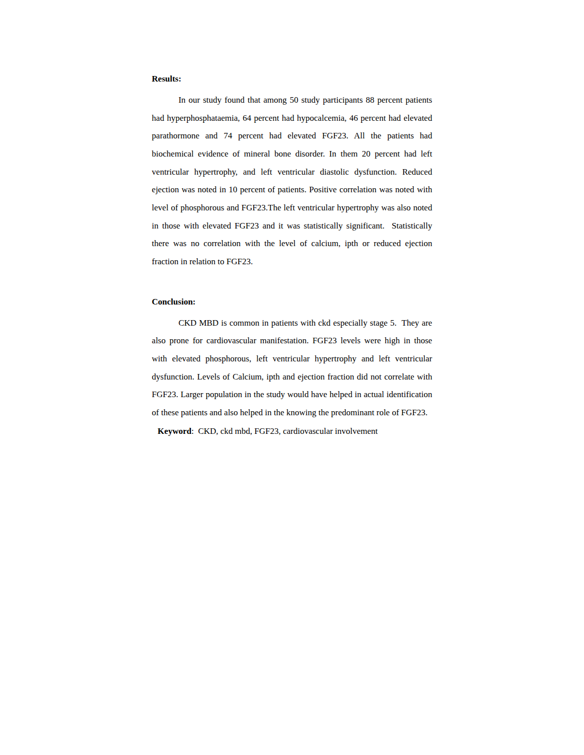Results:
In our study found that among 50 study participants 88 percent patients had hyperphosphataemia, 64 percent had hypocalcemia, 46 percent had elevated parathormone and 74 percent had elevated FGF23. All the patients had biochemical evidence of mineral bone disorder. In them 20 percent had left ventricular hypertrophy, and left ventricular diastolic dysfunction. Reduced ejection was noted in 10 percent of patients. Positive correlation was noted with level of phosphorous and FGF23.The left ventricular hypertrophy was also noted in those with elevated FGF23 and it was statistically significant. Statistically there was no correlation with the level of calcium, ipth or reduced ejection fraction in relation to FGF23.
Conclusion:
CKD MBD is common in patients with ckd especially stage 5. They are also prone for cardiovascular manifestation. FGF23 levels were high in those with elevated phosphorous, left ventricular hypertrophy and left ventricular dysfunction. Levels of Calcium, ipth and ejection fraction did not correlate with FGF23. Larger population in the study would have helped in actual identification of these patients and also helped in the knowing the predominant role of FGF23.
Keyword: CKD, ckd mbd, FGF23, cardiovascular involvement